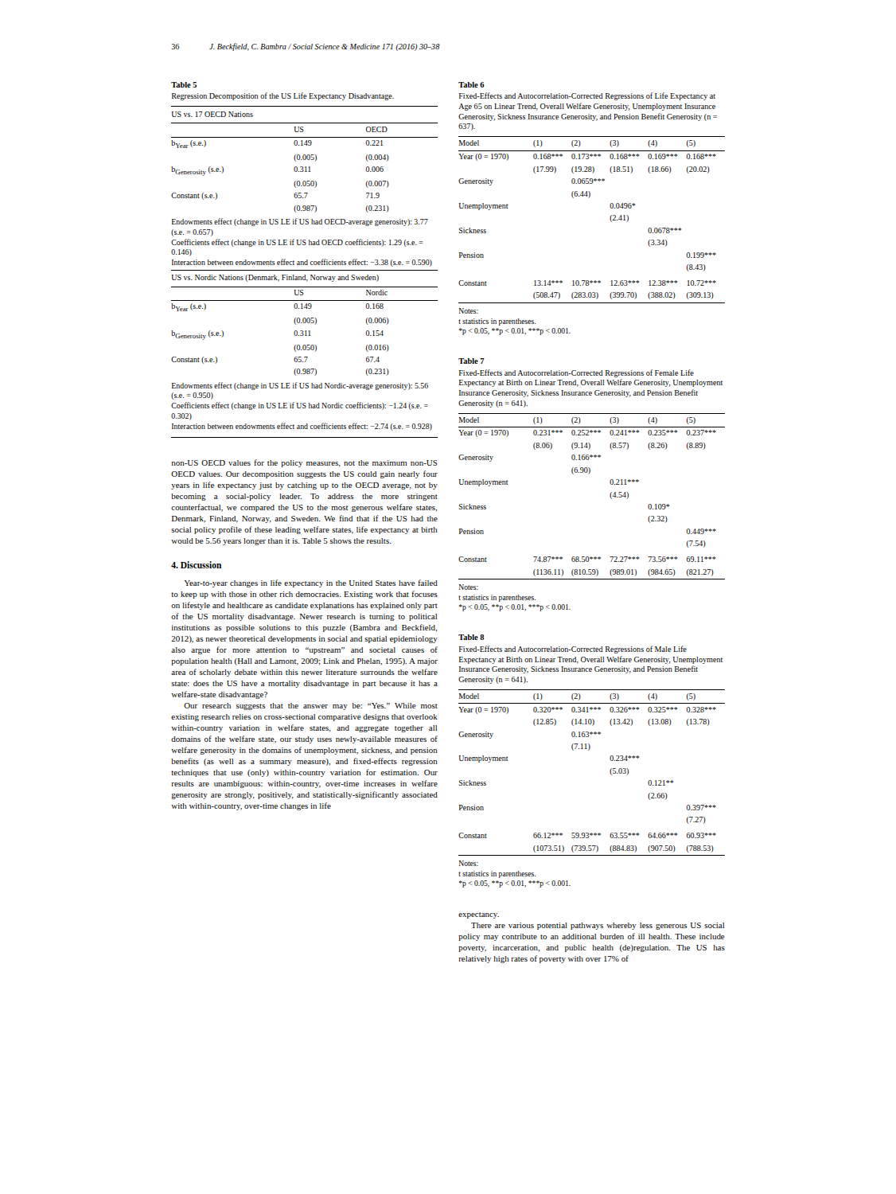36 J. Beckfield, C. Bambra / Social Science & Medicine 171 (2016) 30–38
Table 5
Regression Decomposition of the US Life Expectancy Disadvantage.
| US vs. 17 OECD Nations |
| | US | OECD |
| b Year (s.e.) | 0.149 | 0.221 |
| | (0.005) | (0.004) |
| b Generosity (s.e.) | 0.311 | 0.006 |
| | (0.050) | (0.007) |
| Constant (s.e.) | 65.7 | 71.9 |
| | (0.987) | (0.231) |
| Endowments effect (change in US LE if US had OECD-average generosity): 3.77 (s.e. = 0.657) Coefficients effect (change in US LE if US had OECD coefficients): 1.29 (s.e. = 0.146) Interaction between endowments effect and coefficients effect: −3.38 (s.e. = 0.590) |
| US vs. Nordic Nations (Denmark, Finland, Norway and Sweden) |
| | US | Nordic |
| b Year (s.e.) | 0.149 | 0.168 |
| | (0.005) | (0.006) |
| b Generosity (s.e.) | 0.311 | 0.154 |
| | (0.050) | (0.016) |
| Constant (s.e.) | 65.7 | 67.4 |
| | (0.987) | (0.231) |
| Endowments effect (change in US LE if US had Nordic-average generosity): 5.56 (s.e. = 0.950) Coefficients effect (change in US LE if US had Nordic coefficients): −1.24 (s.e. = 0.302) Interaction between endowments effect and coefficients effect: −2.74 (s.e. = 0.928) |
non-US OECD values for the policy measures, not the maximum non-US OECD values. Our decomposition suggests the US could gain nearly four years in life expectancy just by catching up to the OECD average, not by becoming a social-policy leader. To address the more stringent counterfactual, we compared the US to the most generous welfare states, Denmark, Finland, Norway, and Sweden. We find that if the US had the social policy profile of these leading welfare states, life expectancy at birth would be 5.56 years longer than it is. Table 5 shows the results.
4. Discussion
Year-to-year changes in life expectancy in the United States have failed to keep up with those in other rich democracies. Existing work that focuses on lifestyle and healthcare as candidate explanations has explained only part of the US mortality disadvantage. Newer research is turning to political institutions as possible solutions to this puzzle (Bambra and Beckfield, 2012), as newer theoretical developments in social and spatial epidemiology also argue for more attention to “upstream” and societal causes of population health (Hall and Lamont, 2009; Link and Phelan, 1995). A major area of scholarly debate within this newer literature surrounds the welfare state: does the US have a mortality disadvantage in part because it has a welfare-state disadvantage?
Our research suggests that the answer may be: “Yes.” While most existing research relies on cross-sectional comparative designs that overlook within-country variation in welfare states, and aggregate together all domains of the welfare state, our study uses newly-available measures of welfare generosity in the domains of unemployment, sickness, and pension benefits (as well as a summary measure), and fixed-effects regression techniques that use (only) within-country variation for estimation. Our results are unambiguous: within-country, over-time increases in welfare generosity are strongly, positively, and statistically-significantly associated with within-country, over-time changes in life
Table 6
Fixed-Effects and Autocorrelation-Corrected Regressions of Life Expectancy at Age 65 on Linear Trend, Overall Welfare Generosity, Unemployment Insurance Generosity, Sickness Insurance Generosity, and Pension Benefit Generosity (n = 637).
| Model | (1) | (2) | (3) | (4) | (5) |
| --- | --- | --- | --- | --- | --- |
| Year (0 = 1970) | 0.168*** | 0.173*** | 0.168*** | 0.169*** | 0.168*** |
| | (17.99) | (19.28) | (18.51) | (18.66) | (20.02) |
| Generosity | | 0.0659*** | | | |
| | | (6.44) | | | |
| Unemployment | | | 0.0496* | | |
| | | | (2.41) | | |
| Sickness | | | | 0.0678*** | |
| | | | | (3.34) | |
| Pension | | | | | 0.199*** |
| | | | | | (8.43) |
| Constant | 13.14*** | 10.78*** | 12.63*** | 12.38*** | 10.72*** |
| | (508.47) | (283.03) | (399.70) | (388.02) | (309.13) |
Notes:
t statistics in parentheses.
*p < 0.05, **p < 0.01, ***p < 0.001.
Table 7
Fixed-Effects and Autocorrelation-Corrected Regressions of Female Life Expectancy at Birth on Linear Trend, Overall Welfare Generosity, Unemployment Insurance Generosity, Sickness Insurance Generosity, and Pension Benefit Generosity (n = 641).
| Model | (1) | (2) | (3) | (4) | (5) |
| --- | --- | --- | --- | --- | --- |
| Year (0 = 1970) | 0.231*** | 0.252*** | 0.241*** | 0.235*** | 0.237*** |
| | (8.06) | (9.14) | (8.57) | (8.26) | (8.89) |
| Generosity | | 0.166*** | | | |
| | | (6.90) | | | |
| Unemployment | | | 0.211*** | | |
| | | | (4.54) | | |
| Sickness | | | | 0.109* | |
| | | | | (2.32) | |
| Pension | | | | | 0.449*** |
| | | | | | (7.54) |
| Constant | 74.87*** | 68.50*** | 72.27*** | 73.56*** | 69.11*** |
| | (1136.11) | (810.59) | (989.01) | (984.65) | (821.27) |
Notes:
t statistics in parentheses.
*p < 0.05, **p < 0.01, ***p < 0.001.
Table 8
Fixed-Effects and Autocorrelation-Corrected Regressions of Male Life Expectancy at Birth on Linear Trend, Overall Welfare Generosity, Unemployment Insurance Generosity, Sickness Insurance Generosity, and Pension Benefit Generosity (n = 641).
| Model | (1) | (2) | (3) | (4) | (5) |
| --- | --- | --- | --- | --- | --- |
| Year (0 = 1970) | 0.320*** | 0.341*** | 0.326*** | 0.325*** | 0.328*** |
| | (12.85) | (14.10) | (13.42) | (13.08) | (13.78) |
| Generosity | | 0.163*** | | | |
| | | (7.11) | | | |
| Unemployment | | | 0.234*** | | |
| | | | (5.03) | | |
| Sickness | | | | 0.121** | |
| | | | | (2.66) | |
| Pension | | | | | 0.397*** |
| | | | | | (7.27) |
| Constant | 66.12*** | 59.93*** | 63.55*** | 64.66*** | 60.93*** |
| | (1073.51) | (739.57) | (884.83) | (907.50) | (788.53) |
Notes:
t statistics in parentheses.
*p < 0.05, **p < 0.01, ***p < 0.001.
expectancy.
There are various potential pathways whereby less generous US social policy may contribute to an additional burden of ill health. These include poverty, incarceration, and public health (de)regulation. The US has relatively high rates of poverty with over 17% of